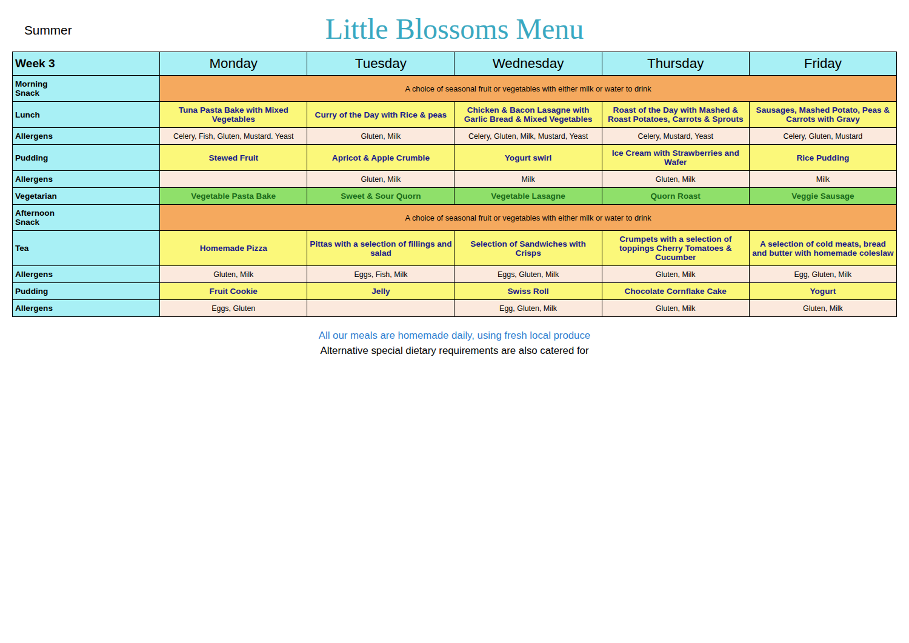Summer
Little Blossoms Menu
| Week 3 | Monday | Tuesday | Wednesday | Thursday | Friday |
| --- | --- | --- | --- | --- | --- |
| Morning Snack | A choice of seasonal fruit or vegetables with either milk or water to drink |
| Lunch | Tuna Pasta Bake with Mixed Vegetables | Curry of the Day with Rice & peas | Chicken & Bacon Lasagne with Garlic Bread & Mixed Vegetables | Roast of the Day with Mashed & Roast Potatoes, Carrots & Sprouts | Sausages, Mashed Potato, Peas & Carrots with Gravy |
| Allergens | Celery, Fish, Gluten, Mustard. Yeast | Gluten, Milk | Celery, Gluten, Milk, Mustard, Yeast | Celery, Mustard, Yeast | Celery, Gluten, Mustard |
| Pudding | Stewed Fruit | Apricot & Apple Crumble | Yogurt swirl | Ice Cream with Strawberries and Wafer | Rice Pudding |
| Allergens | | Gluten, Milk | Milk | Gluten, Milk | Milk |
| Vegetarian | Vegetable Pasta Bake | Sweet & Sour Quorn | Vegetable Lasagne | Quorn Roast | Veggie Sausage |
| Afternoon Snack | A choice of seasonal fruit or vegetables with either milk or water to drink |
| Tea | Homemade Pizza | Pittas with a selection of fillings and salad | Selection of Sandwiches with Crisps | Crumpets with a selection of toppings Cherry Tomatoes & Cucumber | A selection of cold meats, bread and butter with homemade coleslaw |
| Allergens | Gluten, Milk | Eggs, Fish, Milk | Eggs, Gluten, Milk | Gluten, Milk | Egg, Gluten, Milk |
| Pudding | Fruit Cookie | Jelly | Swiss Roll | Chocolate Cornflake Cake | Yogurt |
| Allergens | Eggs, Gluten | | Egg, Gluten, Milk | Gluten, Milk | Gluten, Milk |
All our meals are homemade daily, using fresh local produce
Alternative special dietary requirements are also catered for